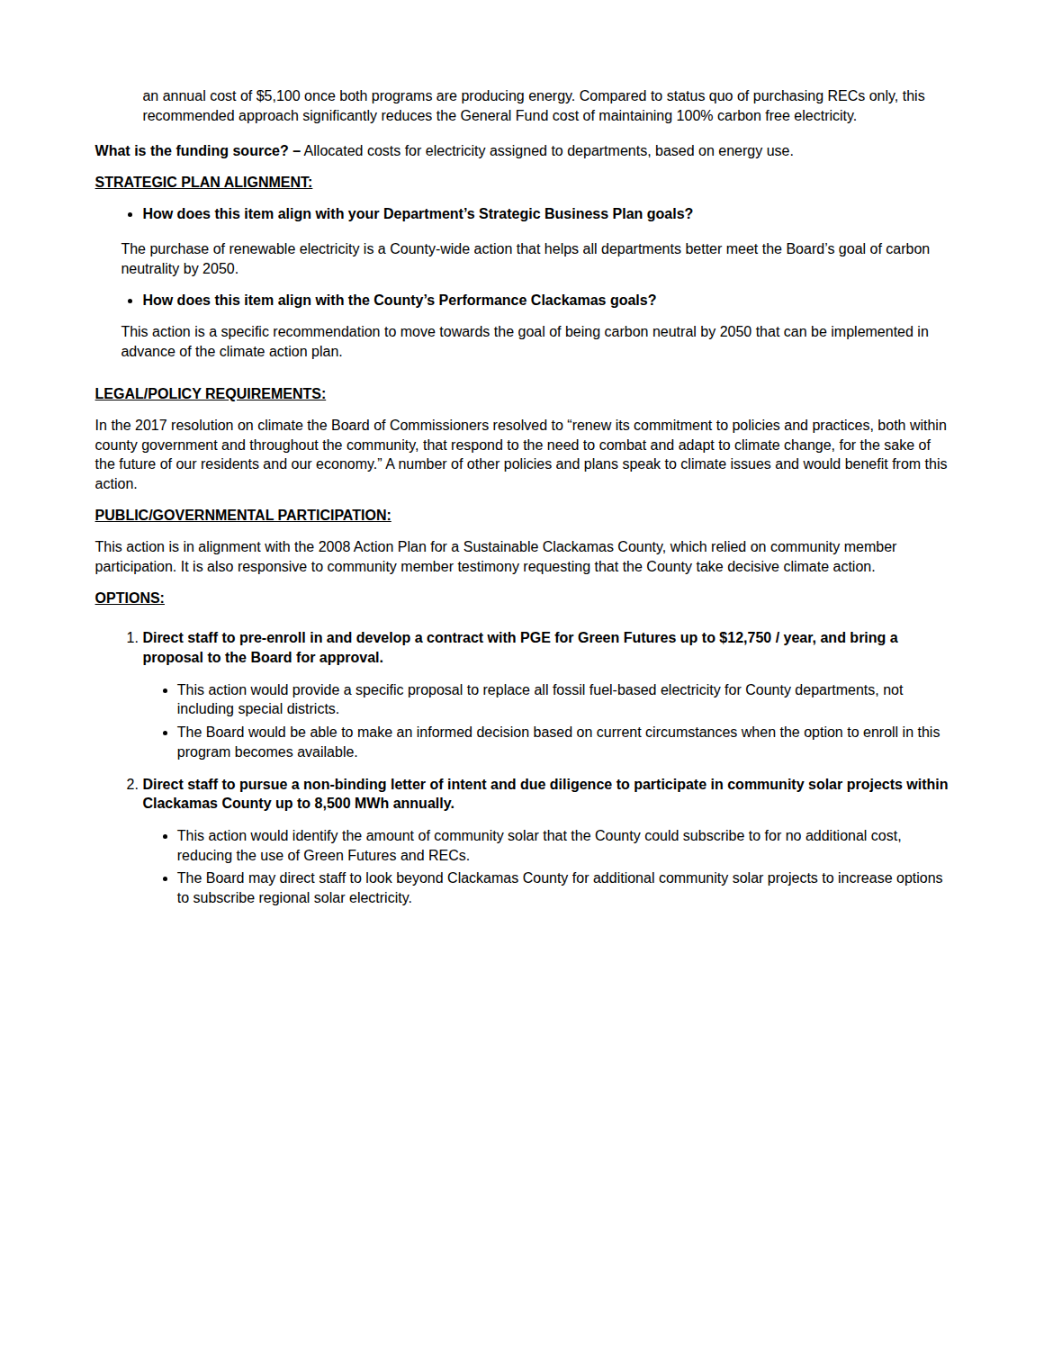an annual cost of $5,100 once both programs are producing energy. Compared to status quo of purchasing RECs only, this recommended approach significantly reduces the General Fund cost of maintaining 100% carbon free electricity.
What is the funding source? – Allocated costs for electricity assigned to departments, based on energy use.
STRATEGIC PLAN ALIGNMENT:
How does this item align with your Department’s Strategic Business Plan goals?
The purchase of renewable electricity is a County-wide action that helps all departments better meet the Board’s goal of carbon neutrality by 2050.
How does this item align with the County’s Performance Clackamas goals?
This action is a specific recommendation to move towards the goal of being carbon neutral by 2050 that can be implemented in advance of the climate action plan.
LEGAL/POLICY REQUIREMENTS:
In the 2017 resolution on climate the Board of Commissioners resolved to “renew its commitment to policies and practices, both within county government and throughout the community, that respond to the need to combat and adapt to climate change, for the sake of the future of our residents and our economy.” A number of other policies and plans speak to climate issues and would benefit from this action.
PUBLIC/GOVERNMENTAL PARTICIPATION:
This action is in alignment with the 2008 Action Plan for a Sustainable Clackamas County, which relied on community member participation. It is also responsive to community member testimony requesting that the County take decisive climate action.
OPTIONS:
Direct staff to pre-enroll in and develop a contract with PGE for Green Futures up to $12,750 / year, and bring a proposal to the Board for approval.
This action would provide a specific proposal to replace all fossil fuel-based electricity for County departments, not including special districts.
The Board would be able to make an informed decision based on current circumstances when the option to enroll in this program becomes available.
Direct staff to pursue a non-binding letter of intent and due diligence to participate in community solar projects within Clackamas County up to 8,500 MWh annually.
This action would identify the amount of community solar that the County could subscribe to for no additional cost, reducing the use of Green Futures and RECs.
The Board may direct staff to look beyond Clackamas County for additional community solar projects to increase options to subscribe regional solar electricity.